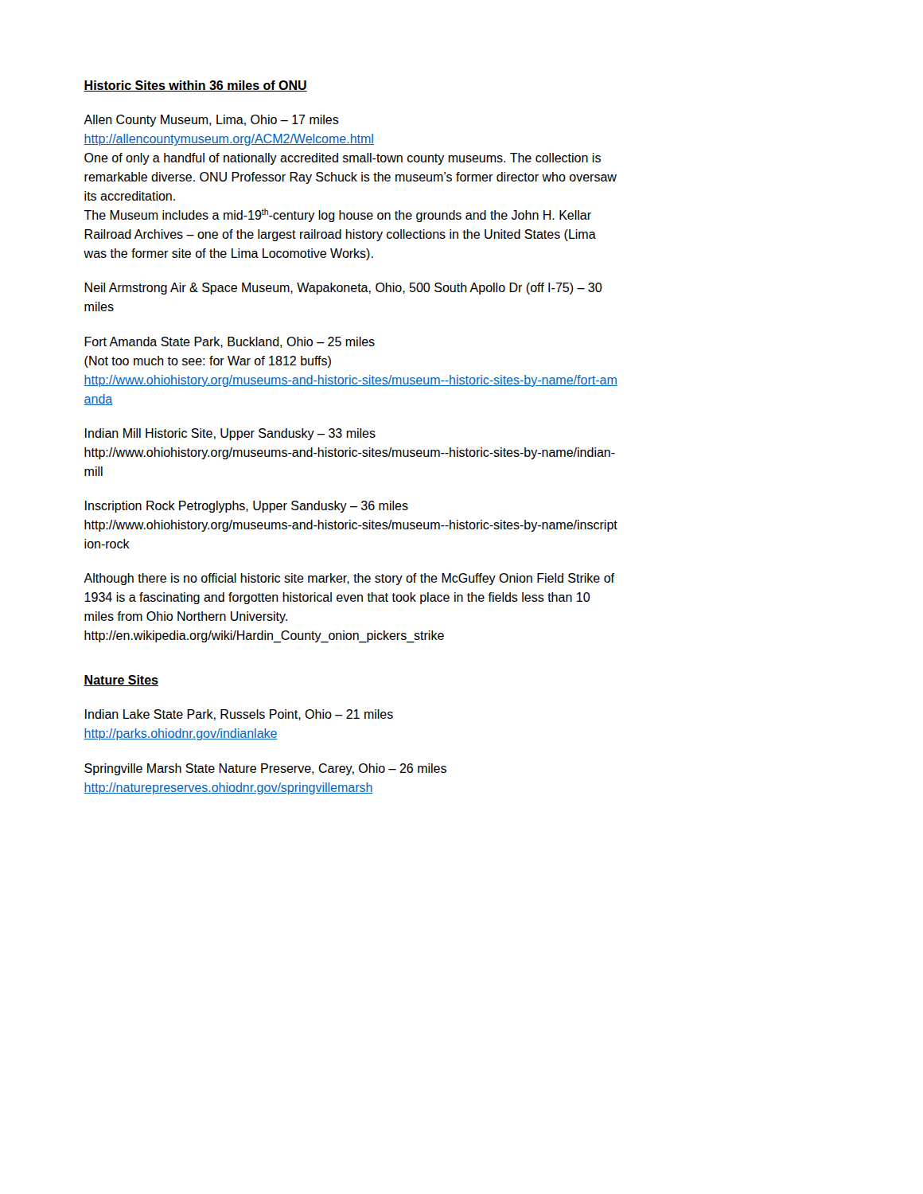Historic Sites within 36 miles of ONU
Allen County Museum, Lima, Ohio – 17 miles
http://allencountymuseum.org/ACM2/Welcome.html
One of only a handful of nationally accredited small-town county museums. The collection is remarkable diverse. ONU Professor Ray Schuck is the museum’s former director who oversaw its accreditation.
The Museum includes a mid-19th-century log house on the grounds and the John H. Kellar Railroad Archives – one of the largest railroad history collections in the United States (Lima was the former site of the Lima Locomotive Works).
Neil Armstrong Air & Space Museum, Wapakoneta, Ohio, 500 South Apollo Dr (off I-75) – 30 miles
Fort Amanda State Park, Buckland, Ohio – 25 miles
(Not too much to see: for War of 1812 buffs)
http://www.ohiohistory.org/museums-and-historic-sites/museum--historic-sites-by-name/fort-amanda
Indian Mill Historic Site, Upper Sandusky – 33 miles
http://www.ohiohistory.org/museums-and-historic-sites/museum--historic-sites-by-name/indian-mill
Inscription Rock Petroglyphs, Upper Sandusky – 36 miles
http://www.ohiohistory.org/museums-and-historic-sites/museum--historic-sites-by-name/inscription-rock
Although there is no official historic site marker, the story of the McGuffey Onion Field Strike of 1934 is a fascinating and forgotten historical even that took place in the fields less than 10 miles from Ohio Northern University.
http://en.wikipedia.org/wiki/Hardin_County_onion_pickers_strike
Nature Sites
Indian Lake State Park, Russels Point, Ohio – 21 miles
http://parks.ohiodnr.gov/indianlake
Springville Marsh State Nature Preserve, Carey, Ohio – 26 miles
http://naturepreserves.ohiodnr.gov/springvillemarsh